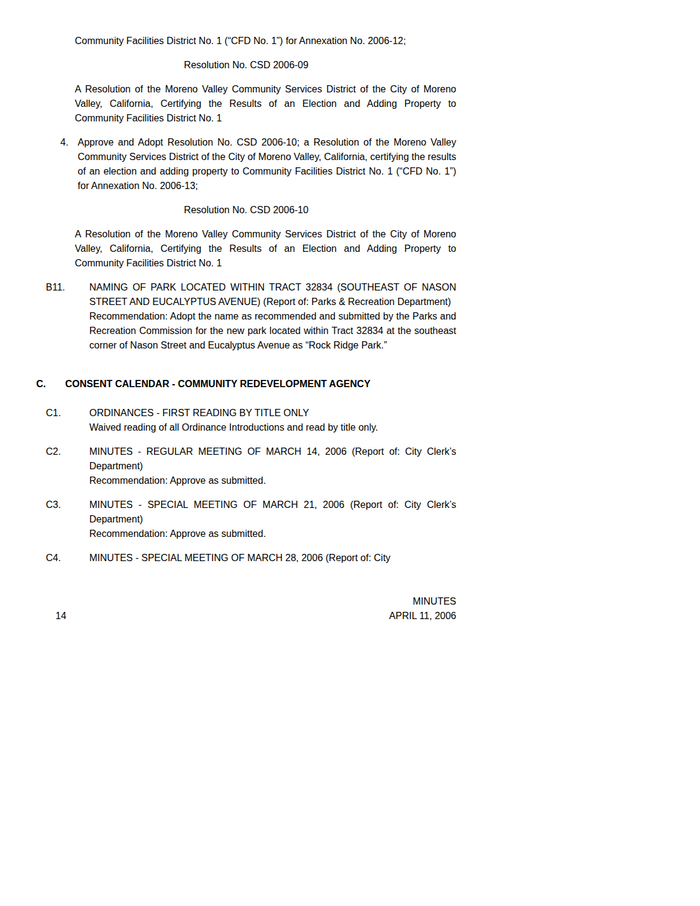Community Facilities District No. 1 (“CFD No. 1”) for Annexation No. 2006-12;
Resolution No. CSD 2006-09
A Resolution of the Moreno Valley Community Services District of the City of Moreno Valley, California, Certifying the Results of an Election and Adding Property to Community Facilities District No. 1
4.
Approve and Adopt Resolution No. CSD 2006-10; a Resolution of the Moreno Valley Community Services District of the City of Moreno Valley, California, certifying the results of an election and adding property to Community Facilities District No. 1 (“CFD No. 1”) for Annexation No. 2006-13;
Resolution No. CSD 2006-10
A Resolution of the Moreno Valley Community Services District of the City of Moreno Valley, California, Certifying the Results of an Election and Adding Property to Community Facilities District No. 1
B11.
NAMING OF PARK LOCATED WITHIN TRACT 32834 (SOUTHEAST OF NASON STREET AND EUCALYPTUS AVENUE) (Report of: Parks & Recreation Department)
Recommendation: Adopt the name as recommended and submitted by the Parks and Recreation Commission for the new park located within Tract 32834 at the southeast corner of Nason Street and Eucalyptus Avenue as “Rock Ridge Park.”
C.
CONSENT CALENDAR - COMMUNITY REDEVELOPMENT AGENCY
C1.
ORDINANCES - FIRST READING BY TITLE ONLY
Waived reading of all Ordinance Introductions and read by title only.
C2.
MINUTES - REGULAR MEETING OF MARCH 14, 2006 (Report of: City Clerk’s Department)
Recommendation: Approve as submitted.
C3.
MINUTES - SPECIAL MEETING OF MARCH 21, 2006 (Report of: City Clerk’s Department)
Recommendation: Approve as submitted.
C4.
MINUTES - SPECIAL MEETING OF MARCH 28, 2006 (Report of: City
14
MINUTES
APRIL 11, 2006